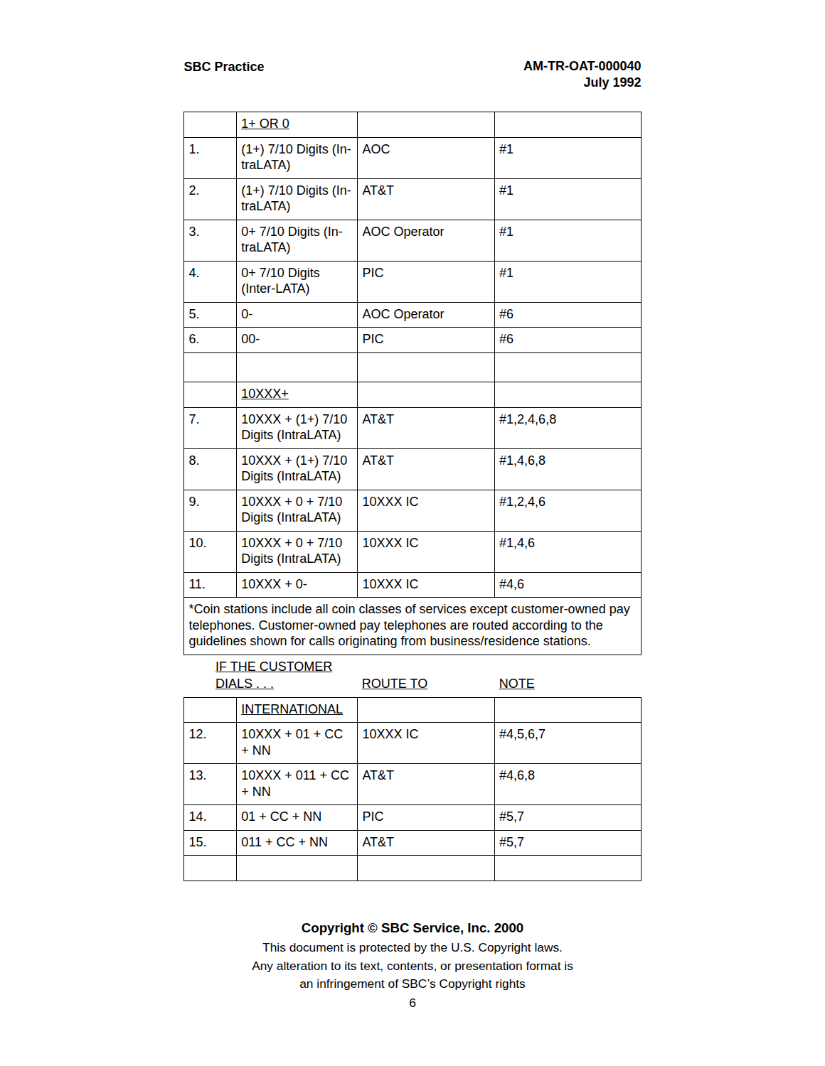SBC Practice
AM-TR-OAT-000040
July 1992
| | 1+ OR 0 | | |
| 1. | (1+) 7/10 Digits (In-traLATA) | AOC | #1 |
| 2. | (1+) 7/10 Digits (In-traLATA) | AT&T | #1 |
| 3. | 0+ 7/10 Digits (In-traLATA) | AOC Operator | #1 |
| 4. | 0+ 7/10 Digits (Inter-LATA) | PIC | #1 |
| 5. | 0- | AOC Operator | #6 |
| 6. | 00- | PIC | #6 |
| | 10XXX+ | | |
| 7. | 10XXX + (1+) 7/10 Digits (IntraLATA) | AT&T | #1,2,4,6,8 |
| 8. | 10XXX + (1+) 7/10 Digits (IntraLATA) | AT&T | #1,4,6,8 |
| 9. | 10XXX + 0 + 7/10 Digits (IntraLATA) | 10XXX IC | #1,2,4,6 |
| 10. | 10XXX + 0 + 7/10 Digits (IntraLATA) | 10XXX IC | #1,4,6 |
| 11. | 10XXX + 0- | 10XXX IC | #4,6 |
| *Coin stations include all coin classes of services except customer-owned pay telephones. Customer-owned pay telephones are routed according to the guidelines shown for calls originating from business/residence stations. |
| | IF THE CUSTOMER DIALS . . . | ROUTE TO | NOTE | |
| | INTERNATIONAL | | |
| 12. | 10XXX + 01 + CC + NN | 10XXX IC | #4,5,6,7 |
| 13. | 10XXX + 011 + CC + NN | AT&T | #4,6,8 |
| 14. | 01 + CC + NN | PIC | #5,7 |
| 15. | 011 + CC + NN | AT&T | #5,7 |
Copyright © SBC Service, Inc. 2000
This document is protected by the U.S. Copyright laws.
Any alteration to its text, contents, or presentation format is
an infringement of SBC’s Copyright rights
6